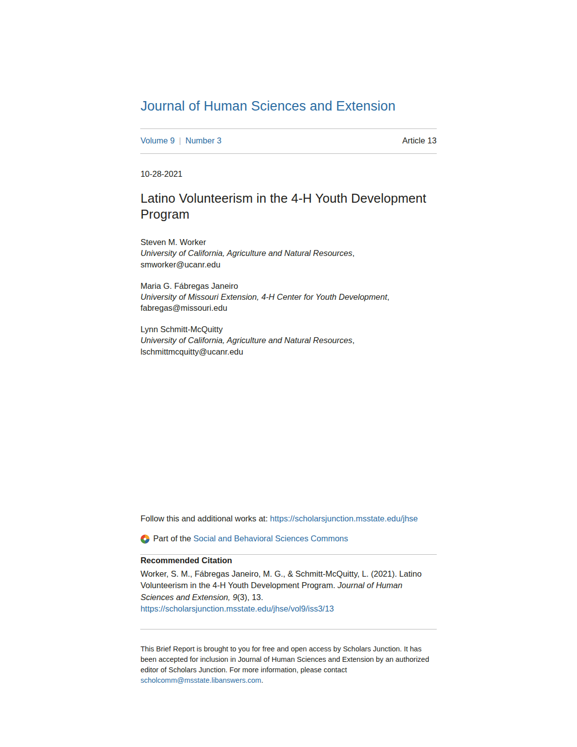Journal of Human Sciences and Extension
Volume 9|Number 3
Article 13
10-28-2021
Latino Volunteerism in the 4-H Youth Development Program
Steven M. Worker University of California, Agriculture and Natural Resources, smworker@ucanr.edu
Maria G. Fábregas Janeiro University of Missouri Extension, 4-H Center for Youth Development, fabregas@missouri.edu
Lynn Schmitt-McQuitty University of California, Agriculture and Natural Resources, lschmittmcquitty@ucanr.edu
Follow this and additional works at: https://scholarsjunction.msstate.edu/jhse
Part of the Social and Behavioral Sciences Commons
Recommended Citation
Worker, S. M., Fábregas Janeiro, M. G., & Schmitt-McQuitty, L. (2021). Latino Volunteerism in the 4-H Youth Development Program. Journal of Human Sciences and Extension, 9(3), 13.
https://scholarsjunction.msstate.edu/jhse/vol9/iss3/13
This Brief Report is brought to you for free and open access by Scholars Junction. It has been accepted for inclusion in Journal of Human Sciences and Extension by an authorized editor of Scholars Junction. For more information, please contact scholcomm@msstate.libanswers.com.